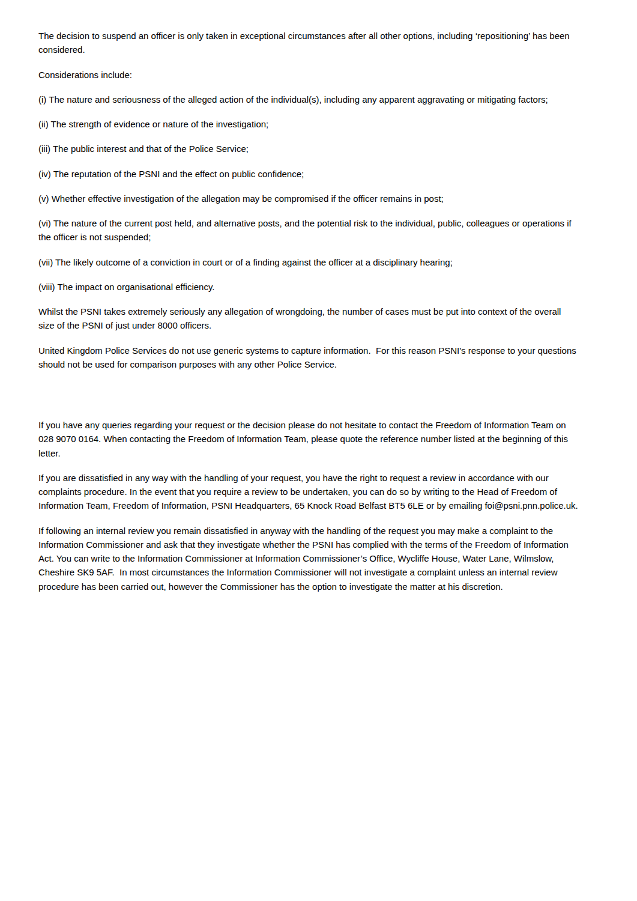The decision to suspend an officer is only taken in exceptional circumstances after all other options, including ‘repositioning’ has been considered.
Considerations include:
(i) The nature and seriousness of the alleged action of the individual(s), including any apparent aggravating or mitigating factors;
(ii) The strength of evidence or nature of the investigation;
(iii) The public interest and that of the Police Service;
(iv) The reputation of the PSNI and the effect on public confidence;
(v) Whether effective investigation of the allegation may be compromised if the officer remains in post;
(vi) The nature of the current post held, and alternative posts, and the potential risk to the individual, public, colleagues or operations if the officer is not suspended;
(vii) The likely outcome of a conviction in court or of a finding against the officer at a disciplinary hearing;
(viii) The impact on organisational efficiency.
Whilst the PSNI takes extremely seriously any allegation of wrongdoing, the number of cases must be put into context of the overall size of the PSNI of just under 8000 officers.
United Kingdom Police Services do not use generic systems to capture information. For this reason PSNI's response to your questions should not be used for comparison purposes with any other Police Service.
If you have any queries regarding your request or the decision please do not hesitate to contact the Freedom of Information Team on 028 9070 0164. When contacting the Freedom of Information Team, please quote the reference number listed at the beginning of this letter.
If you are dissatisfied in any way with the handling of your request, you have the right to request a review in accordance with our complaints procedure. In the event that you require a review to be undertaken, you can do so by writing to the Head of Freedom of Information Team, Freedom of Information, PSNI Headquarters, 65 Knock Road Belfast BT5 6LE or by emailing foi@psni.pnn.police.uk.
If following an internal review you remain dissatisfied in anyway with the handling of the request you may make a complaint to the Information Commissioner and ask that they investigate whether the PSNI has complied with the terms of the Freedom of Information Act. You can write to the Information Commissioner at Information Commissioner’s Office, Wycliffe House, Water Lane, Wilmslow, Cheshire SK9 5AF. In most circumstances the Information Commissioner will not investigate a complaint unless an internal review procedure has been carried out, however the Commissioner has the option to investigate the matter at his discretion.